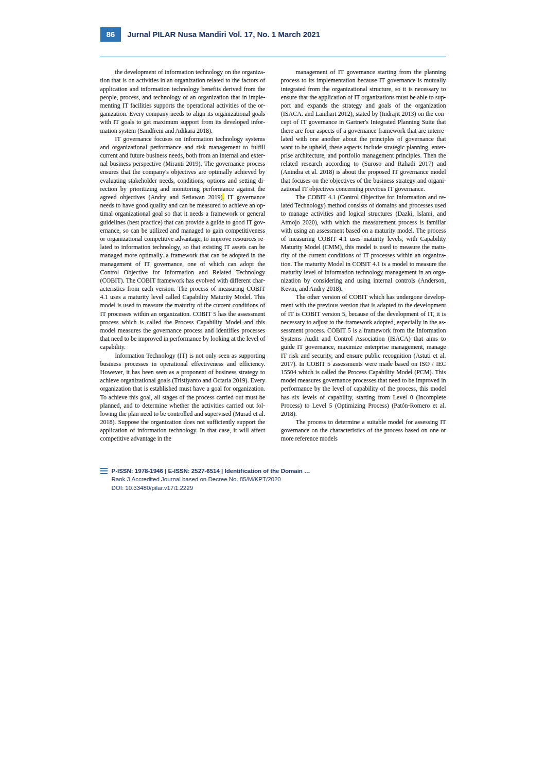86
Jurnal PILAR Nusa Mandiri Vol. 17, No. 1 March 2021
the development of information technology on the organization that is on activities in an organization related to the factors of application and information technology benefits derived from the people, process, and technology of an organization that in implementing IT facilities supports the operational activities of the organization. Every company needs to align its organizational goals with IT goals to get maximum support from its developed information system (Sandfreni and Adikara 2018).
IT governance focuses on information technology systems and organizational performance and risk management to fulfill current and future business needs, both from an internal and external business perspective (Miranti 2019). The governance process ensures that the company's objectives are optimally achieved by evaluating stakeholder needs, conditions, options and setting direction by prioritizing and monitoring performance against the agreed objectives (Andry and Setiawan 2019). IT governance needs to have good quality and can be measured to achieve an optimal organizational goal so that it needs a framework or general guidelines (best practice) that can provide a guide to good IT governance, so can be utilized and managed to gain competitiveness or organizational competitive advantage, to improve resources related to information technology, so that existing IT assets can be managed more optimally. a framework that can be adopted in the management of IT governance, one of which can adopt the Control Objective for Information and Related Technology (COBIT). The COBIT framework has evolved with different characteristics from each version. The process of measuring COBIT 4.1 uses a maturity level called Capability Maturity Model. This model is used to measure the maturity of the current conditions of IT processes within an organization. COBIT 5 has the assessment process which is called the Process Capability Model and this model measures the governance process and identifies processes that need to be improved in performance by looking at the level of capability.
Information Technology (IT) is not only seen as supporting business processes in operational effectiveness and efficiency. However, it has been seen as a proponent of business strategy to achieve organizational goals (Tristiyanto and Octaria 2019). Every organization that is established must have a goal for organization. To achieve this goal, all stages of the process carried out must be planned, and to determine whether the activities carried out following the plan need to be controlled and supervised (Murad et al. 2018). Suppose the organization does not sufficiently support the application of information technology. In that case, it will affect competitive advantage in the
management of IT governance starting from the planning process to its implementation because IT governance is mutually integrated from the organizational structure, so it is necessary to ensure that the application of IT organizations must be able to support and expands the strategy and goals of the organization (ISACA. and Lainhart 2012), stated by (Indrajit 2013) on the concept of IT governance in Gartner's Integrated Planning Suite that there are four aspects of a governance framework that are interrelated with one another about the principles of governance that want to be upheld, these aspects include strategic planning, enterprise architecture, and portfolio management principles. Then the related research according to (Suroso and Rahadi 2017) and (Anindra et al. 2018) is about the proposed IT governance model that focuses on the objectives of the business strategy and organizational IT objectives concerning previous IT governance.
The COBIT 4.1 (Control Objective for Information and related Technology) method consists of domains and processes used to manage activities and logical structures (Dazki, Islami, and Atmojo 2020), with which the measurement process is familiar with using an assessment based on a maturity model. The process of measuring COBIT 4.1 uses maturity levels, with Capability Maturity Model (CMM), this model is used to measure the maturity of the current conditions of IT processes within an organization. The maturity Model in COBIT 4.1 is a model to measure the maturity level of information technology management in an organization by considering and using internal controls (Anderson, Kevin, and Andry 2018).
The other version of COBIT which has undergone development with the previous version that is adapted to the development of IT is COBIT version 5, because of the development of IT, it is necessary to adjust to the framework adopted, especially in the assessment process. COBIT 5 is a framework from the Information Systems Audit and Control Association (ISACA) that aims to guide IT governance, maximize enterprise management, manage IT risk and security, and ensure public recognition (Astuti et al. 2017). In COBIT 5 assessments were made based on ISO / IEC 15504 which is called the Process Capability Model (PCM). This model measures governance processes that need to be improved in performance by the level of capability of the process, this model has six levels of capability, starting from Level 0 (Incomplete Process) to Level 5 (Optimizing Process) (Patón-Romero et al. 2018).
The process to determine a suitable model for assessing IT governance on the characteristics of the process based on one or more reference models
P-ISSN: 1978-1946 | E-ISSN: 2527-6514 | Identification of the Domain …
Rank 3 Accredited Journal based on Decree No. 85/M/KPT/2020
DOI: 10.33480/pilar.v17i1.2229